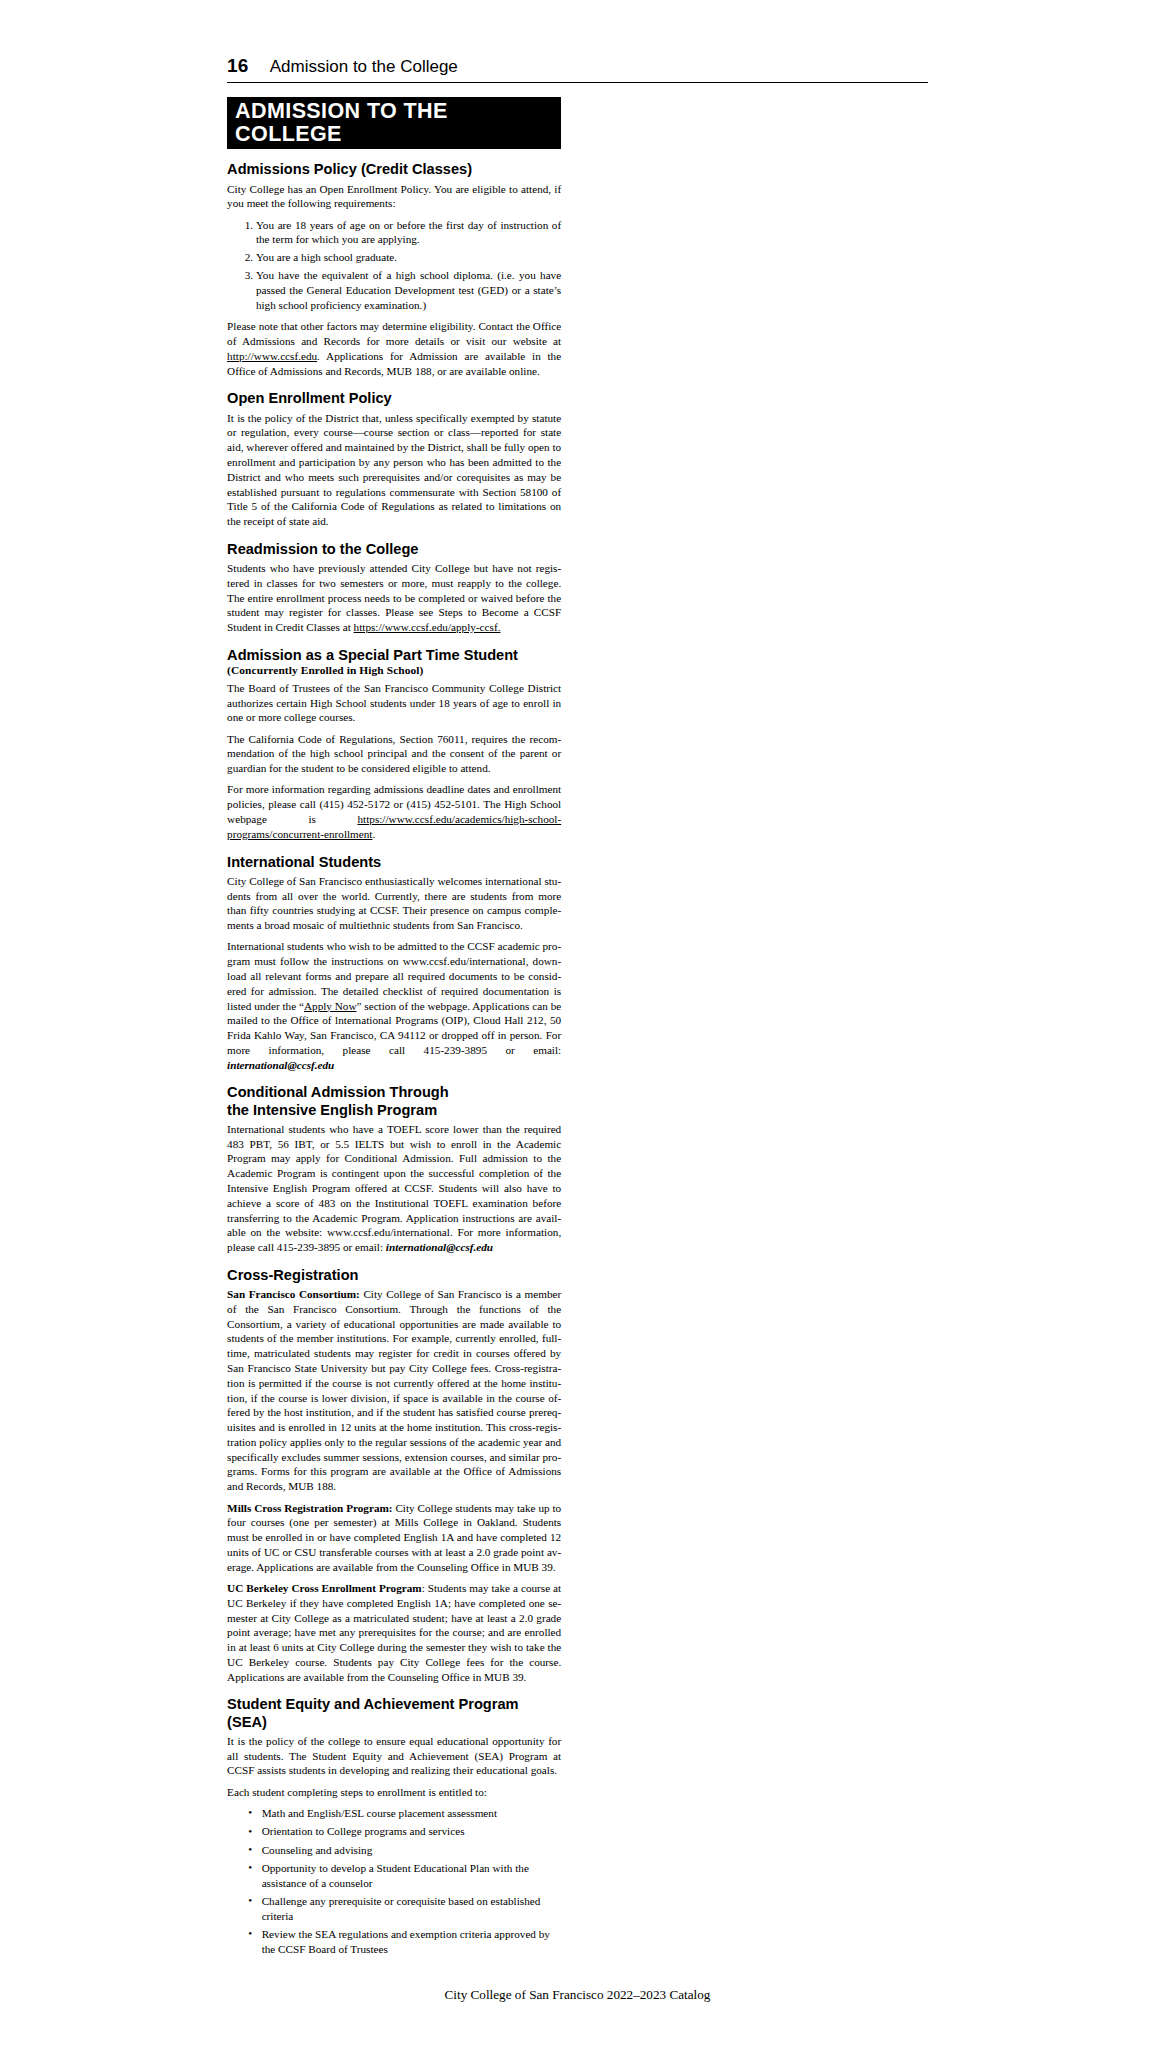16 Admission to the College
ADMISSION TO THE COLLEGE
Admissions Policy (Credit Classes)
City College has an Open Enrollment Policy. You are eligible to attend, if you meet the following requirements:
You are 18 years of age on or before the first day of instruction of the term for which you are applying.
You are a high school graduate.
You have the equivalent of a high school diploma. (i.e. you have passed the General Education Development test (GED) or a state’s high school proficiency examination.)
Please note that other factors may determine eligibility. Contact the Office of Admissions and Records for more details or visit our website at http://www.ccsf.edu. Applications for Admission are available in the Office of Admissions and Records, MUB 188, or are available online.
Open Enrollment Policy
It is the policy of the District that, unless specifically exempted by statute or regulation, every course—course section or class—reported for state aid, wherever offered and maintained by the District, shall be fully open to enrollment and participation by any person who has been admitted to the District and who meets such prerequisites and/or corequisites as may be established pursuant to regulations commensurate with Section 58100 of Title 5 of the California Code of Regulations as related to limitations on the receipt of state aid.
Readmission to the College
Students who have previously attended City College but have not registered in classes for two semesters or more, must reapply to the college. The entire enrollment process needs to be completed or waived before the student may register for classes. Please see Steps to Become a CCSF Student in Credit Classes at https://www.ccsf.edu/apply-ccsf.
Admission as a Special Part Time Student (Concurrently Enrolled in High School)
The Board of Trustees of the San Francisco Community College District authorizes certain High School students under 18 years of age to enroll in one or more college courses.
The California Code of Regulations, Section 76011, requires the recommendation of the high school principal and the consent of the parent or guardian for the student to be considered eligible to attend.
For more information regarding admissions deadline dates and enrollment policies, please call (415) 452-5172 or (415) 452-5101. The High School webpage is https://www.ccsf.edu/academics/high-school-programs/concurrent-enrollment.
International Students
City College of San Francisco enthusiastically welcomes international students from all over the world. Currently, there are students from more than fifty countries studying at CCSF. Their presence on campus complements a broad mosaic of multiethnic students from San Francisco.
International students who wish to be admitted to the CCSF academic program must follow the instructions on www.ccsf.edu/international, download all relevant forms and prepare all required documents to be considered for admission. The detailed checklist of required documentation is listed under the “Apply Now” section of the webpage. Applications can be mailed to the Office of lnternational Programs (OIP), Cloud Hall 212, 50 Frida Kahlo Way, San Francisco, CA 94112 or dropped off in person. For more information, please call 415-239-3895 or email: international@ccsf.edu
Conditional Admission Through
the Intensive English Program
International students who have a TOEFL score lower than the required 483 PBT, 56 IBT, or 5.5 IELTS but wish to enroll in the Academic Program may apply for Conditional Admission. Full admission to the Academic Program is contingent upon the successful completion of the Intensive English Program offered at CCSF. Students will also have to achieve a score of 483 on the Institutional TOEFL examination before transferring to the Academic Program. Application instructions are available on the website: www.ccsf.edu/international. For more information, please call 415-239-3895 or email: international@ccsf.edu
Cross-Registration
San Francisco Consortium: City College of San Francisco is a member of the San Francisco Consortium. Through the functions of the Consortium, a variety of educational opportunities are made available to students of the member institutions. For example, currently enrolled, full-time, matriculated students may register for credit in courses offered by San Francisco State University but pay City College fees. Cross-registration is permitted if the course is not currently offered at the home institution, if the course is lower division, if space is available in the course offered by the host institution, and if the student has satisfied course prerequisites and is enrolled in 12 units at the home institution. This cross-registration policy applies only to the regular sessions of the academic year and specifically excludes summer sessions, extension courses, and similar programs. Forms for this program are available at the Office of Admissions and Records, MUB 188.
Mills Cross Registration Program: City College students may take up to four courses (one per semester) at Mills College in Oakland. Students must be enrolled in or have completed English 1A and have completed 12 units of UC or CSU transferable courses with at least a 2.0 grade point average. Applications are available from the Counseling Office in MUB 39.
UC Berkeley Cross Enrollment Program: Students may take a course at UC Berkeley if they have completed English 1A; have completed one semester at City College as a matriculated student; have at least a 2.0 grade point average; have met any prerequisites for the course; and are enrolled in at least 6 units at City College during the semester they wish to take the UC Berkeley course. Students pay City College fees for the course. Applications are available from the Counseling Office in MUB 39.
Student Equity and Achievement Program (SEA)
It is the policy of the college to ensure equal educational opportunity for all students. The Student Equity and Achievement (SEA) Program at CCSF assists students in developing and realizing their educational goals.
Each student completing steps to enrollment is entitled to:
Math and English/ESL course placement assessment
Orientation to College programs and services
Counseling and advising
Opportunity to develop a Student Educational Plan with the assistance of a counselor
Challenge any prerequisite or corequisite based on established criteria
Review the SEA regulations and exemption criteria approved by the CCSF Board of Trustees
City College of San Francisco 2022–2023 Catalog